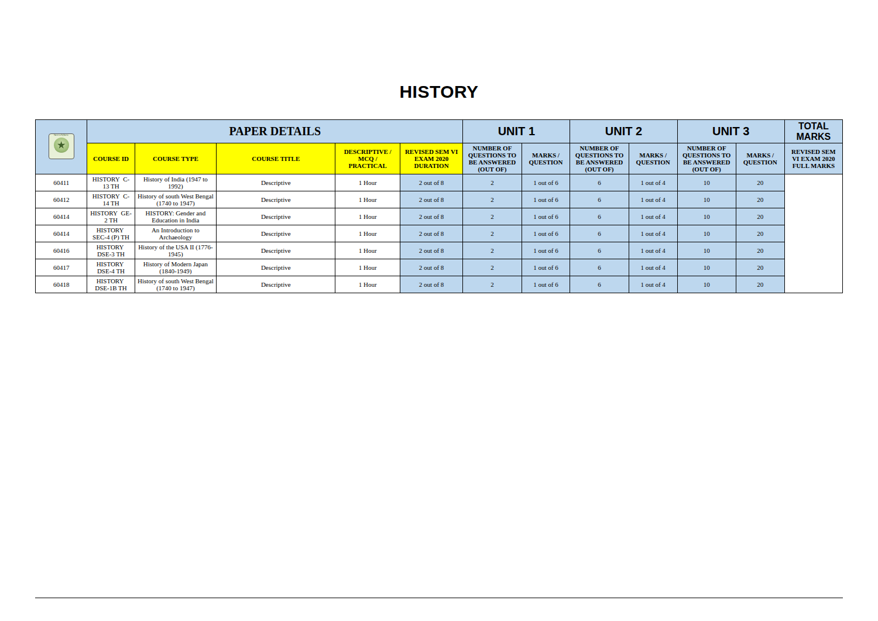HISTORY
| বিদ্যাসাগর বিশ্ববিদ্যালয় | PAPER DETAILS | UNIT 1 | UNIT 2 | UNIT 3 | TOTAL MARKS |
| COURSE ID | COURSE TYPE | COURSE TITLE | DESCRIPTIVE / MCQ / PRACTICAL | REVISED SEM VI EXAM 2020 DURATION | NUMBER OF QUESTIONS TO BE ANSWERED (OUT OF) | MARKS / QUESTION | NUMBER OF QUESTIONS TO BE ANSWERED (OUT OF) | MARKS / QUESTION | NUMBER OF QUESTIONS TO BE ANSWERED (OUT OF) | MARKS / QUESTION | REVISED SEM VI EXAM 2020 FULL MARKS |
| 60411 | HISTORY C-13 TH | History of India (1947 to 1992) | Descriptive | 1 Hour | 2 out of 8 | 2 | 1 out of 6 | 6 | 1 out of 4 | 10 | 20 |
| 60412 | HISTORY C-14 TH | History of south West Bengal (1740 to 1947) | Descriptive | 1 Hour | 2 out of 8 | 2 | 1 out of 6 | 6 | 1 out of 4 | 10 | 20 |
| 60414 | HISTORY GE-2 TH | HISTORY: Gender and Education in India | Descriptive | 1 Hour | 2 out of 8 | 2 | 1 out of 6 | 6 | 1 out of 4 | 10 | 20 |
| 60414 | HISTORY SEC-4 (P) TH | An Introduction to Archaeology | Descriptive | 1 Hour | 2 out of 8 | 2 | 1 out of 6 | 6 | 1 out of 4 | 10 | 20 |
| 60416 | HISTORY DSE-3 TH | History of the USA II (1776-1945) | Descriptive | 1 Hour | 2 out of 8 | 2 | 1 out of 6 | 6 | 1 out of 4 | 10 | 20 |
| 60417 | HISTORY DSE-4 TH | History of Modern Japan (1840-1949) | Descriptive | 1 Hour | 2 out of 8 | 2 | 1 out of 6 | 6 | 1 out of 4 | 10 | 20 |
| 60418 | HISTORY DSE-1B TH | History of south West Bengal (1740 to 1947) | Descriptive | 1 Hour | 2 out of 8 | 2 | 1 out of 6 | 6 | 1 out of 4 | 10 | 20 |